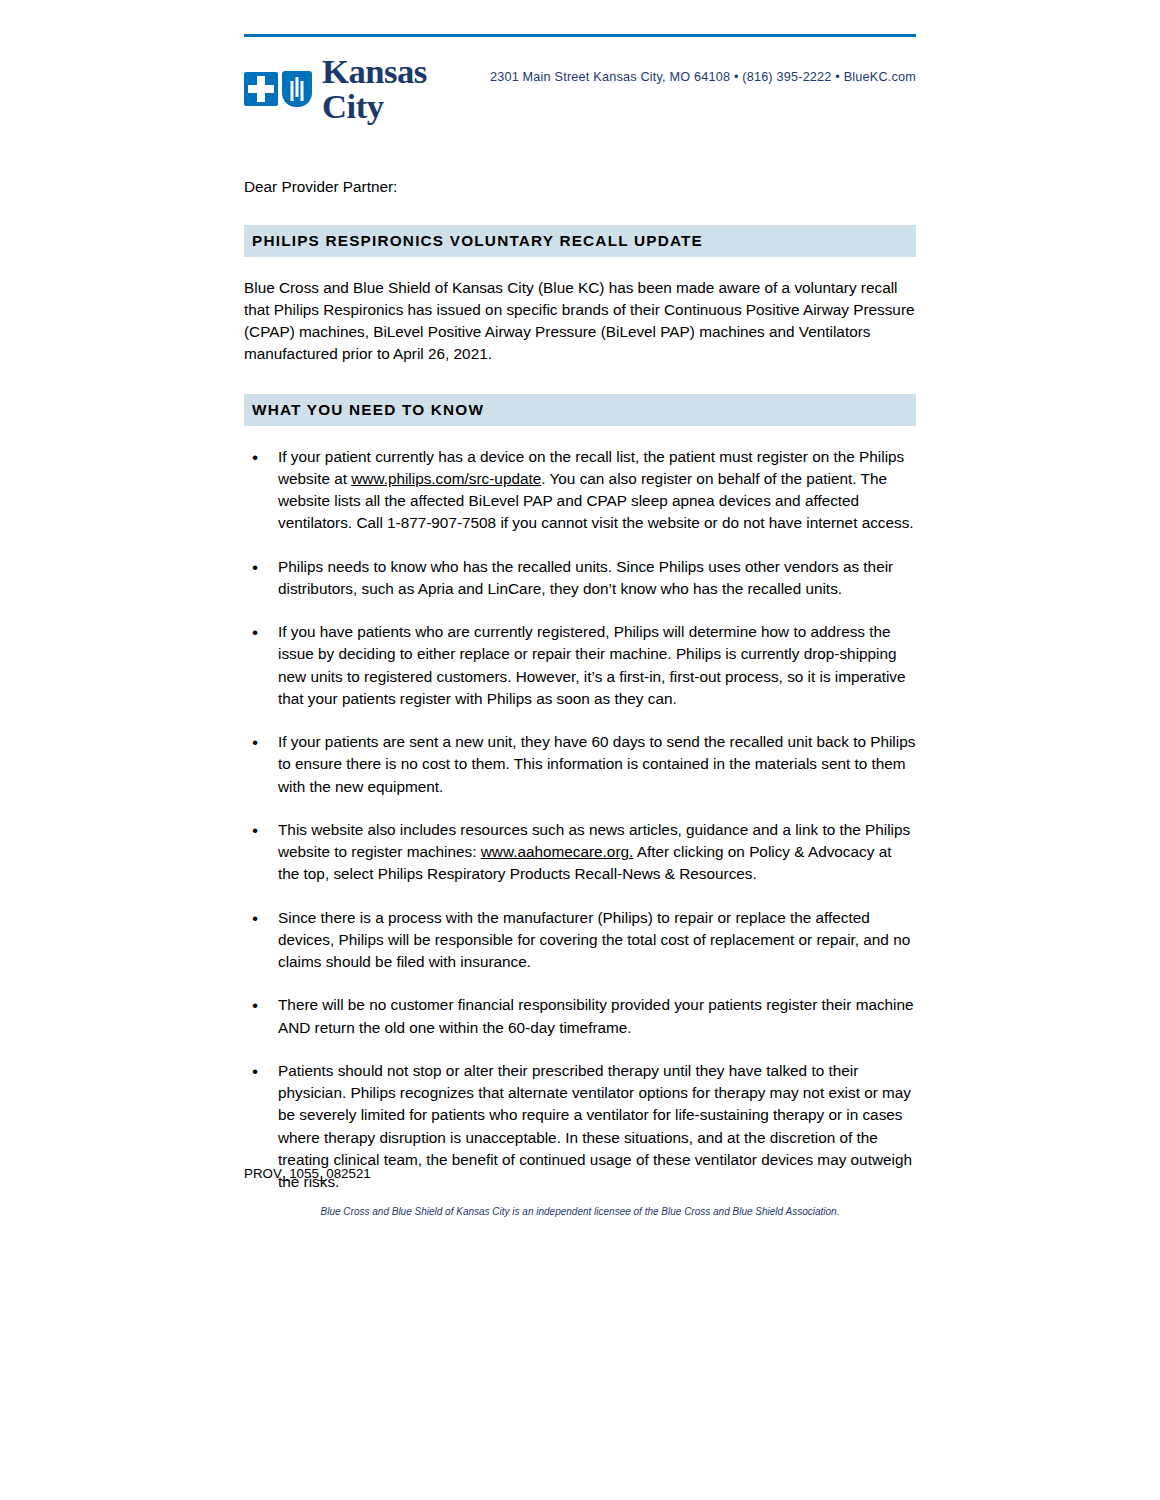Kansas City
2301 Main Street Kansas City, MO 64108 • (816) 395-2222 • BlueKC.com
Dear Provider Partner:
Philips Respironics Voluntary Recall Update
Blue Cross and Blue Shield of Kansas City (Blue KC) has been made aware of a voluntary recall that Philips Respironics has issued on specific brands of their Continuous Positive Airway Pressure (CPAP) machines, BiLevel Positive Airway Pressure (BiLevel PAP) machines and Ventilators manufactured prior to April 26, 2021.
What You Need to Know
If your patient currently has a device on the recall list, the patient must register on the Philips website at www.philips.com/src-update. You can also register on behalf of the patient. The website lists all the affected BiLevel PAP and CPAP sleep apnea devices and affected ventilators. Call 1-877-907-7508 if you cannot visit the website or do not have internet access.
Philips needs to know who has the recalled units. Since Philips uses other vendors as their distributors, such as Apria and LinCare, they don’t know who has the recalled units.
If you have patients who are currently registered, Philips will determine how to address the issue by deciding to either replace or repair their machine. Philips is currently drop-shipping new units to registered customers. However, it’s a first-in, first-out process, so it is imperative that your patients register with Philips as soon as they can.
If your patients are sent a new unit, they have 60 days to send the recalled unit back to Philips to ensure there is no cost to them. This information is contained in the materials sent to them with the new equipment.
This website also includes resources such as news articles, guidance and a link to the Philips website to register machines: www.aahomecare.org. After clicking on Policy & Advocacy at the top, select Philips Respiratory Products Recall-News & Resources.
Since there is a process with the manufacturer (Philips) to repair or replace the affected devices, Philips will be responsible for covering the total cost of replacement or repair, and no claims should be filed with insurance.
There will be no customer financial responsibility provided your patients register their machine AND return the old one within the 60-day timeframe.
Patients should not stop or alter their prescribed therapy until they have talked to their physician. Philips recognizes that alternate ventilator options for therapy may not exist or may be severely limited for patients who require a ventilator for life-sustaining therapy or in cases where therapy disruption is unacceptable. In these situations, and at the discretion of the treating clinical team, the benefit of continued usage of these ventilator devices may outweigh the risks.
PROV_1055_082521
Blue Cross and Blue Shield of Kansas City is an independent licensee of the Blue Cross and Blue Shield Association.